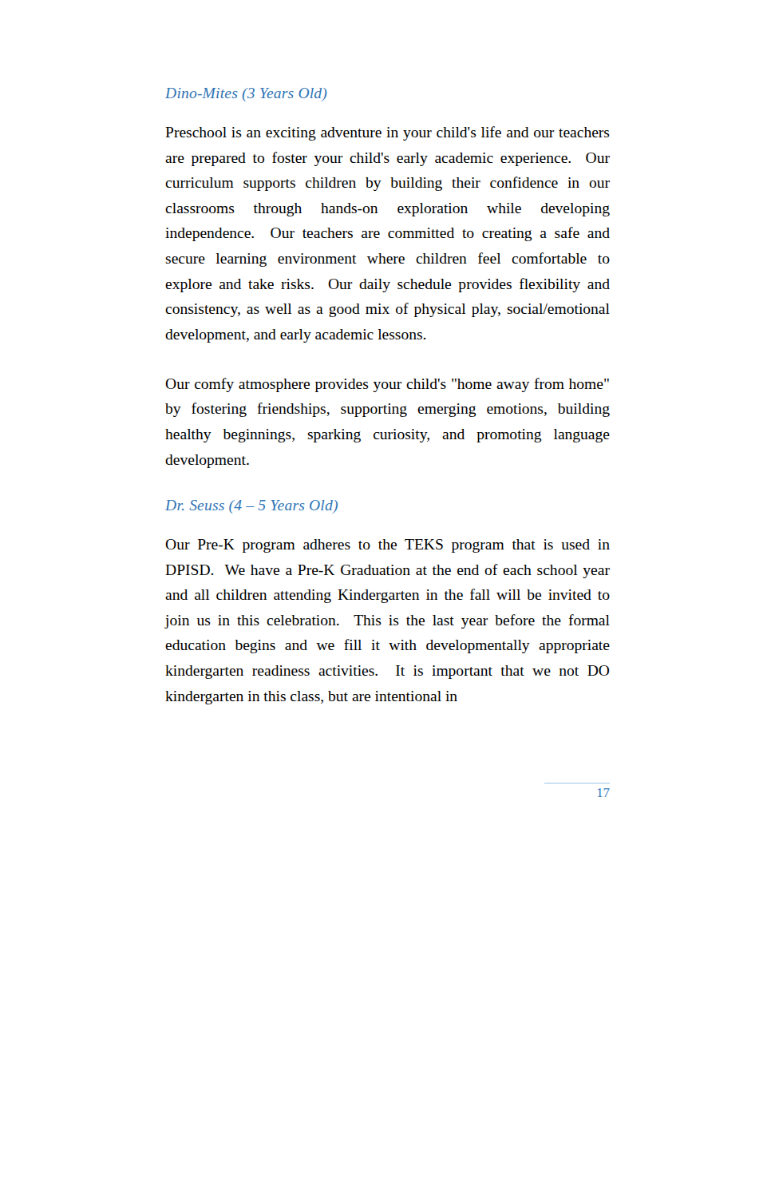Dino-Mites (3 Years Old)
Preschool is an exciting adventure in your child's life and our teachers are prepared to foster your child's early academic experience. Our curriculum supports children by building their confidence in our classrooms through hands-on exploration while developing independence. Our teachers are committed to creating a safe and secure learning environment where children feel comfortable to explore and take risks. Our daily schedule provides flexibility and consistency, as well as a good mix of physical play, social/emotional development, and early academic lessons.
Our comfy atmosphere provides your child's "home away from home" by fostering friendships, supporting emerging emotions, building healthy beginnings, sparking curiosity, and promoting language development.
Dr. Seuss (4 – 5 Years Old)
Our Pre-K program adheres to the TEKS program that is used in DPISD. We have a Pre-K Graduation at the end of each school year and all children attending Kindergarten in the fall will be invited to join us in this celebration. This is the last year before the formal education begins and we fill it with developmentally appropriate kindergarten readiness activities. It is important that we not DO kindergarten in this class, but are intentional in
17